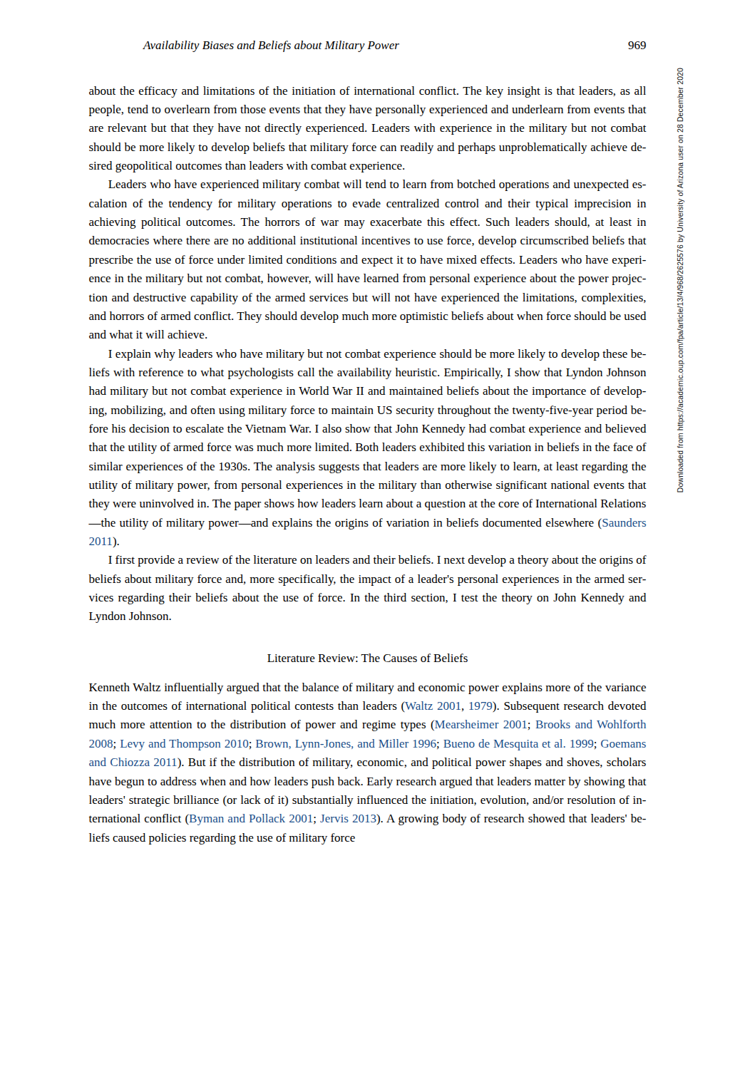Downloaded from https://academic.oup.com/fpa/article/13/4/968/2625576 by University of Arizona user on 28 December 2020
Availability Biases and Beliefs about Military Power 969
about the efficacy and limitations of the initiation of international conflict. The key insight is that leaders, as all people, tend to overlearn from those events that they have personally experienced and underlearn from events that are relevant but that they have not directly experienced. Leaders with experience in the military but not combat should be more likely to develop beliefs that military force can readily and perhaps unproblematically achieve desired geopolitical outcomes than leaders with combat experience.
Leaders who have experienced military combat will tend to learn from botched operations and unexpected escalation of the tendency for military operations to evade centralized control and their typical imprecision in achieving political outcomes. The horrors of war may exacerbate this effect. Such leaders should, at least in democracies where there are no additional institutional incentives to use force, develop circumscribed beliefs that prescribe the use of force under limited conditions and expect it to have mixed effects. Leaders who have experience in the military but not combat, however, will have learned from personal experience about the power projection and destructive capability of the armed services but will not have experienced the limitations, complexities, and horrors of armed conflict. They should develop much more optimistic beliefs about when force should be used and what it will achieve.
I explain why leaders who have military but not combat experience should be more likely to develop these beliefs with reference to what psychologists call the availability heuristic. Empirically, I show that Lyndon Johnson had military but not combat experience in World War II and maintained beliefs about the importance of developing, mobilizing, and often using military force to maintain US security throughout the twenty-five-year period before his decision to escalate the Vietnam War. I also show that John Kennedy had combat experience and believed that the utility of armed force was much more limited. Both leaders exhibited this variation in beliefs in the face of similar experiences of the 1930s. The analysis suggests that leaders are more likely to learn, at least regarding the utility of military power, from personal experiences in the military than otherwise significant national events that they were uninvolved in. The paper shows how leaders learn about a question at the core of International Relations—the utility of military power—and explains the origins of variation in beliefs documented elsewhere (Saunders 2011).
I first provide a review of the literature on leaders and their beliefs. I next develop a theory about the origins of beliefs about military force and, more specifically, the impact of a leader's personal experiences in the armed services regarding their beliefs about the use of force. In the third section, I test the theory on John Kennedy and Lyndon Johnson.
Literature Review: The Causes of Beliefs
Kenneth Waltz influentially argued that the balance of military and economic power explains more of the variance in the outcomes of international political contests than leaders (Waltz 2001, 1979). Subsequent research devoted much more attention to the distribution of power and regime types (Mearsheimer 2001; Brooks and Wohlforth 2008; Levy and Thompson 2010; Brown, Lynn-Jones, and Miller 1996; Bueno de Mesquita et al. 1999; Goemans and Chiozza 2011). But if the distribution of military, economic, and political power shapes and shoves, scholars have begun to address when and how leaders push back. Early research argued that leaders matter by showing that leaders' strategic brilliance (or lack of it) substantially influenced the initiation, evolution, and/or resolution of international conflict (Byman and Pollack 2001; Jervis 2013). A growing body of research showed that leaders' beliefs caused policies regarding the use of military force